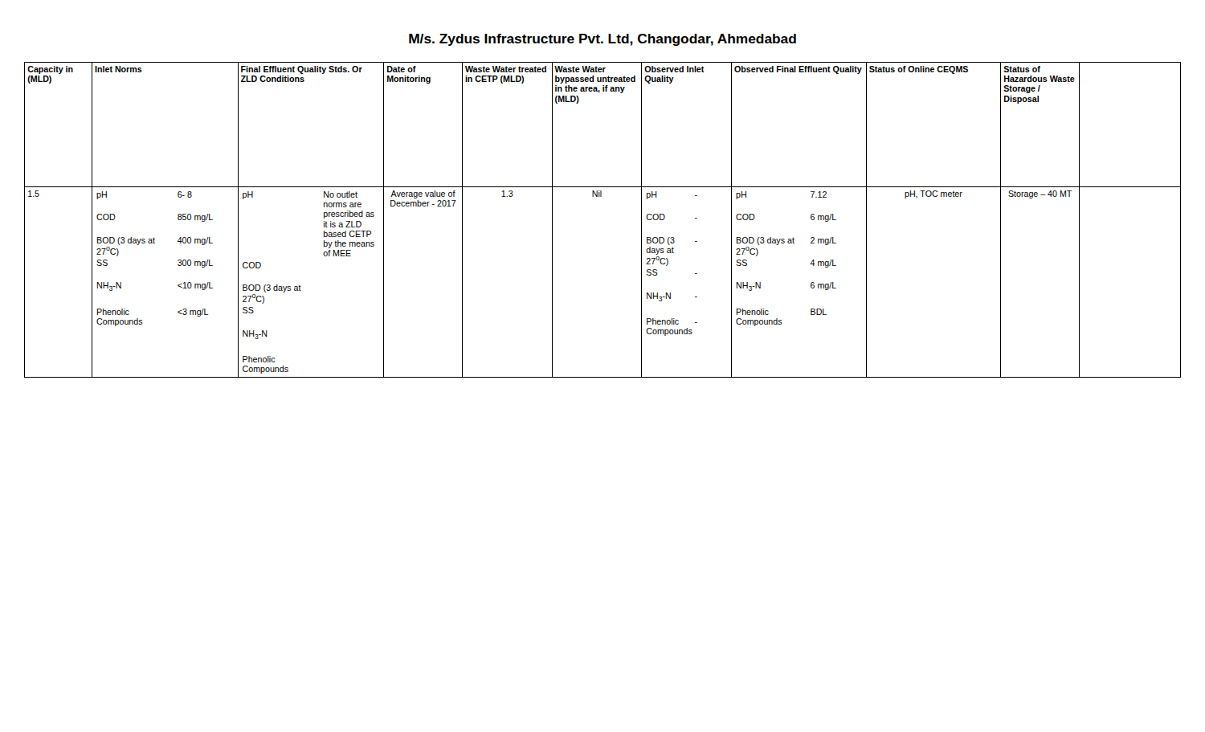M/s. Zydus Infrastructure Pvt. Ltd, Changodar, Ahmedabad
| Capacity in (MLD) | Inlet Norms | Final Effluent Quality Stds. Or ZLD Conditions | Date of Monitoring | Waste Water treated in CETP (MLD) | Waste Water bypassed untreated in the area, if any (MLD) | Observed Inlet Quality | Observed Final Effluent Quality | Status of Online CEQMS | Status of Hazardous Waste Storage / Disposal | |
| --- | --- | --- | --- | --- | --- | --- | --- | --- | --- | --- |
| 1.5 | / pH / 6- 8 / / COD / 850 mg/L / / BOD (3 days at 27 o C) / 400 mg/L / / SS / 300 mg/L / / NH 3 -N / <10 mg/L / / Phenolic Compounds / <3 mg/L / | / pH / No outlet norms are prescribed as it is a ZLD based CETP by the means of MEE / / COD / / / BOD (3 days at 27 o C) / / / SS / / / NH 3 -N / / / Phenolic Compounds / / | Average value of December - 2017 | 1.3 | Nil | / pH / - / / COD / - / / BOD (3 days at 27 o C) / - / / SS / - / / NH 3 -N / - / / Phenolic Compounds / - / | / pH / 7.12 / / COD / 6 mg/L / / BOD (3 days at 27 o C) / 2 mg/L / / SS / 4 mg/L / / NH 3 -N / 6 mg/L / / Phenolic Compounds / BDL / | pH, TOC meter | Storage – 40 MT | |